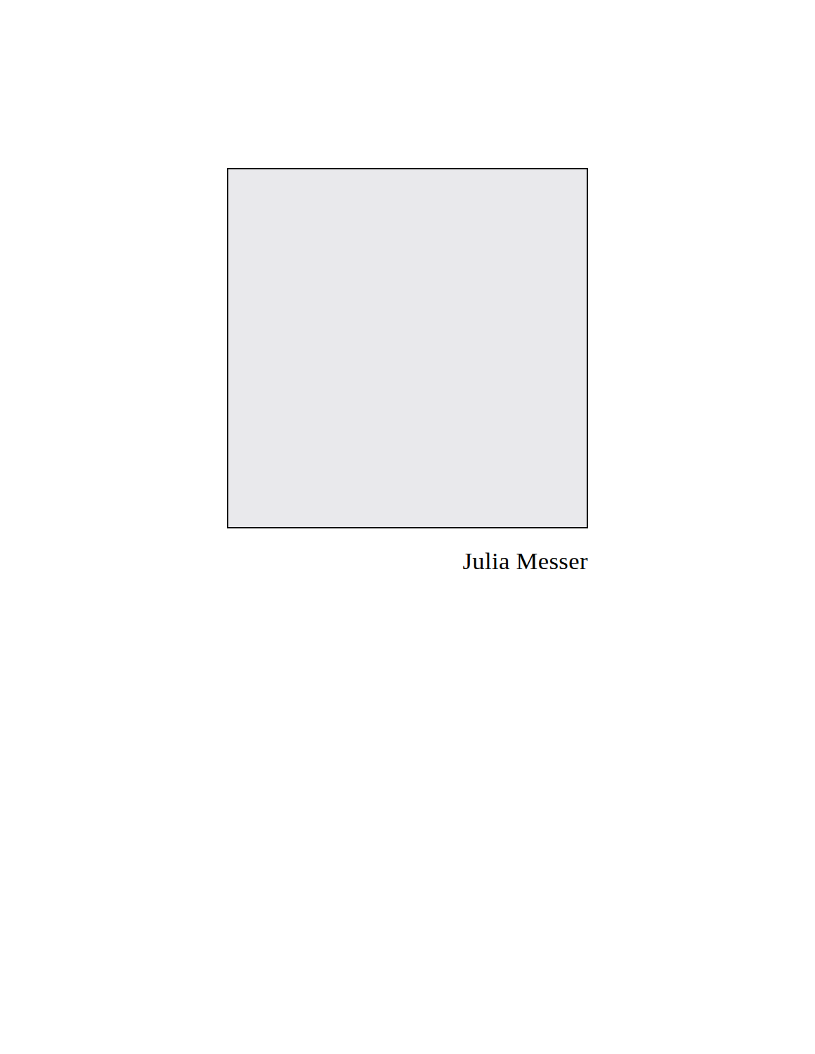Julia Messer